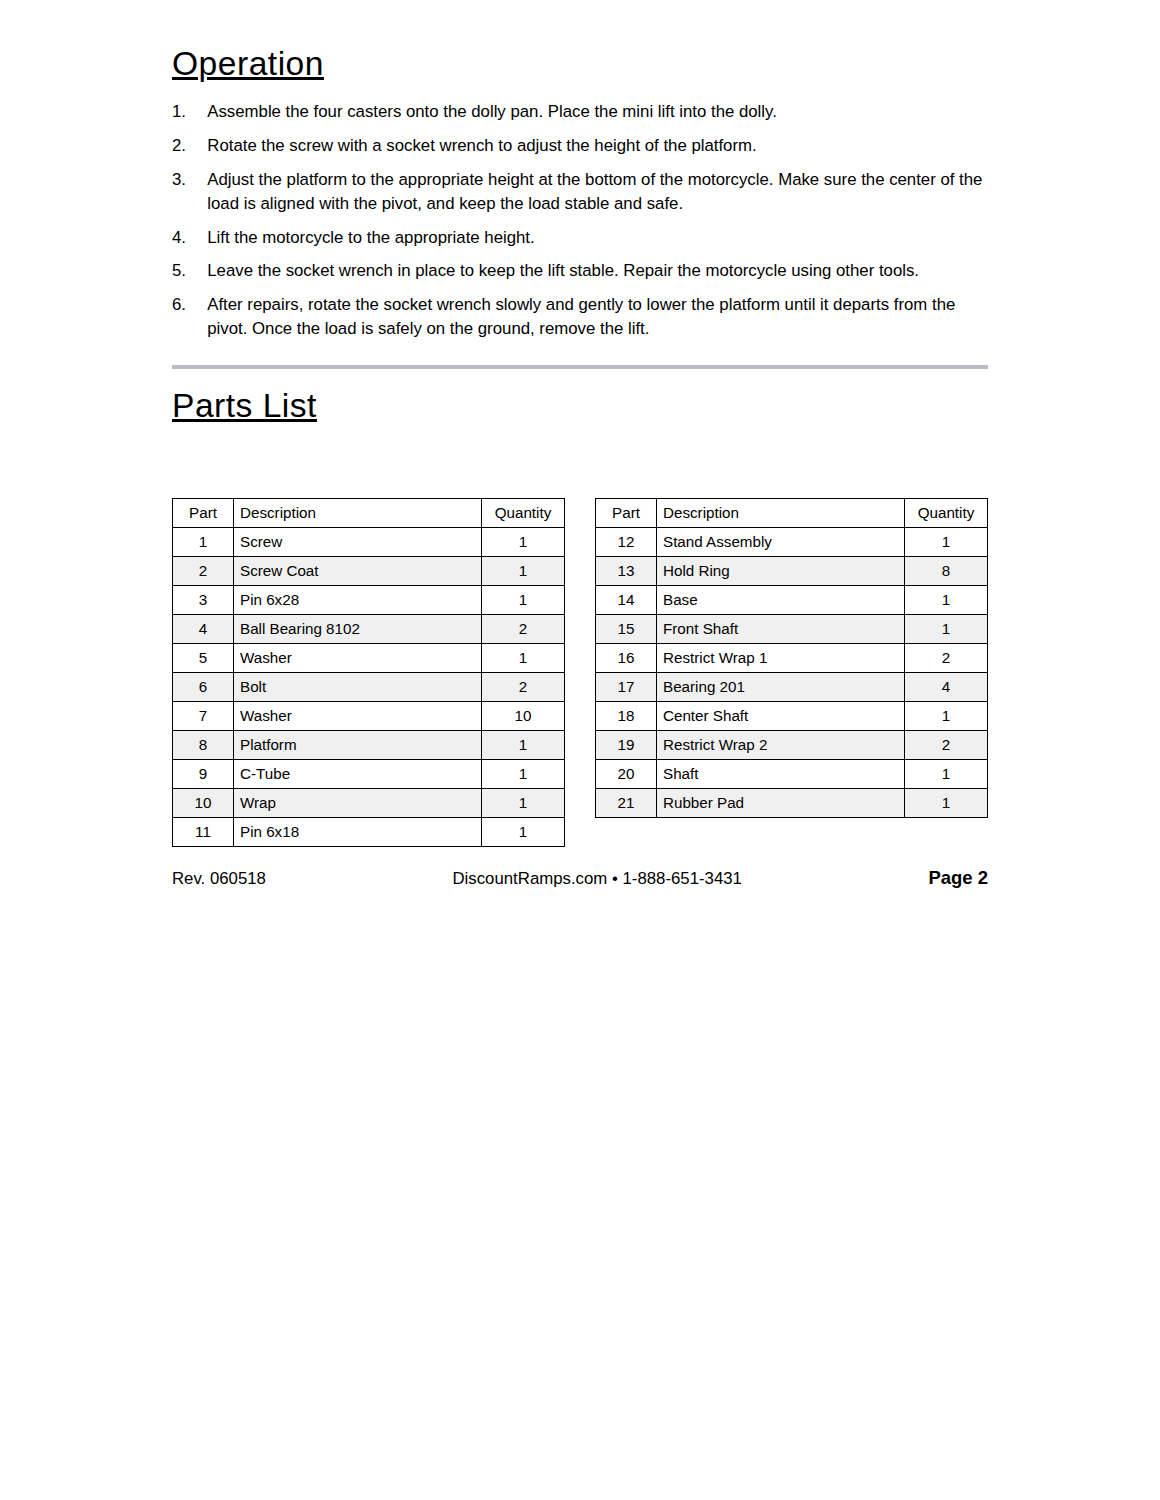Operation
Assemble the four casters onto the dolly pan. Place the mini lift into the dolly.
Rotate the screw with a socket wrench to adjust the height of the platform.
Adjust the platform to the appropriate height at the bottom of the motorcycle. Make sure the center of the load is aligned with the pivot, and keep the load stable and safe.
Lift the motorcycle to the appropriate height.
Leave the socket wrench in place to keep the lift stable. Repair the motorcycle using other tools.
After repairs, rotate the socket wrench slowly and gently to lower the platform until it departs from the pivot. Once the load is safely on the ground, remove the lift.
Parts List
| Part | Description | Quantity |
| --- | --- | --- |
| 1 | Screw | 1 |
| 2 | Screw Coat | 1 |
| 3 | Pin 6x28 | 1 |
| 4 | Ball Bearing 8102 | 2 |
| 5 | Washer | 1 |
| 6 | Bolt | 2 |
| 7 | Washer | 10 |
| 8 | Platform | 1 |
| 9 | C-Tube | 1 |
| 10 | Wrap | 1 |
| 11 | Pin 6x18 | 1 |
| Part | Description | Quantity |
| --- | --- | --- |
| 12 | Stand Assembly | 1 |
| 13 | Hold Ring | 8 |
| 14 | Base | 1 |
| 15 | Front Shaft | 1 |
| 16 | Restrict Wrap 1 | 2 |
| 17 | Bearing 201 | 4 |
| 18 | Center Shaft | 1 |
| 19 | Restrict Wrap 2 | 2 |
| 20 | Shaft | 1 |
| 21 | Rubber Pad | 1 |
Rev. 060518
DiscountRamps.com • 1-888-651-3431
Page 2